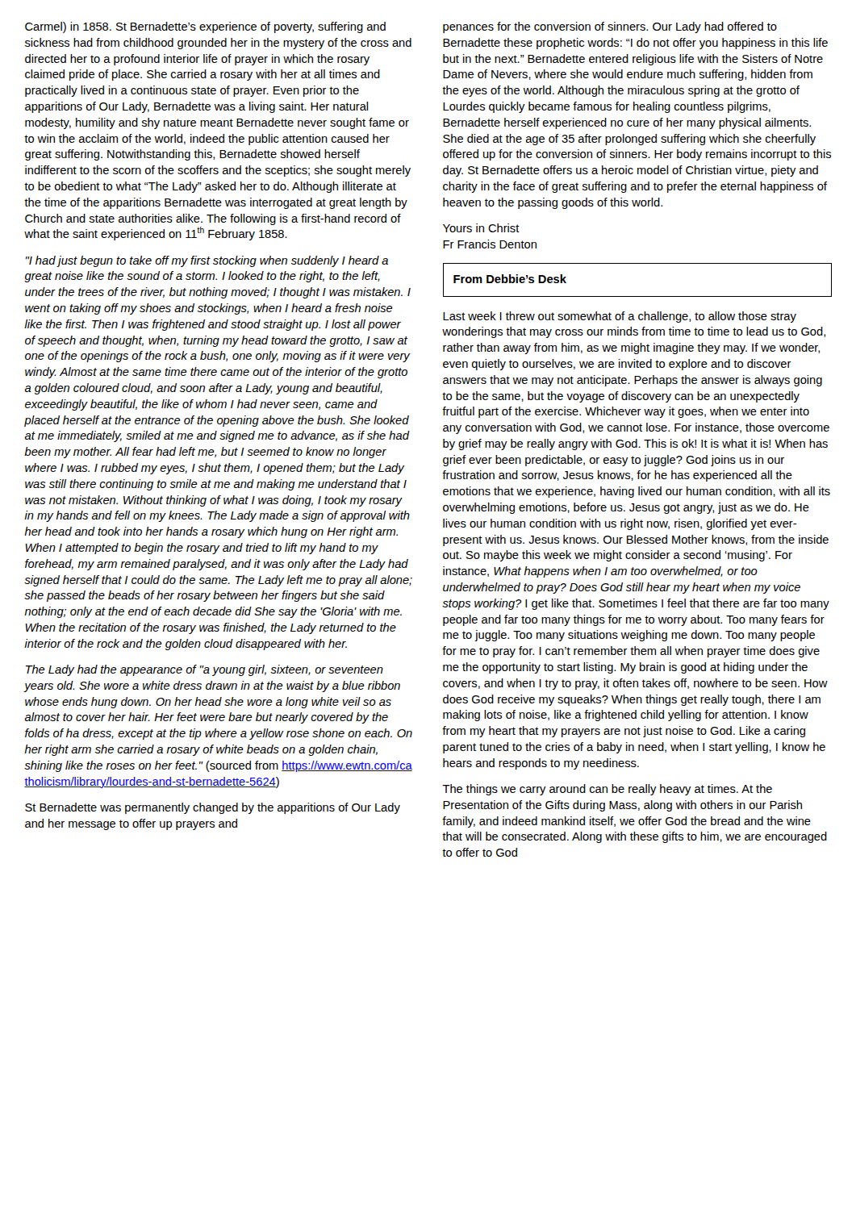Carmel) in 1858. St Bernadette’s experience of poverty, suffering and sickness had from childhood grounded her in the mystery of the cross and directed her to a profound interior life of prayer in which the rosary claimed pride of place. She carried a rosary with her at all times and practically lived in a continuous state of prayer. Even prior to the apparitions of Our Lady, Bernadette was a living saint. Her natural modesty, humility and shy nature meant Bernadette never sought fame or to win the acclaim of the world, indeed the public attention caused her great suffering. Notwithstanding this, Bernadette showed herself indifferent to the scorn of the scoffers and the sceptics; she sought merely to be obedient to what “The Lady” asked her to do. Although illiterate at the time of the apparitions Bernadette was interrogated at great length by Church and state authorities alike. The following is a first-hand record of what the saint experienced on 11th February 1858.
"I had just begun to take off my first stocking when suddenly I heard a great noise like the sound of a storm. I looked to the right, to the left, under the trees of the river, but nothing moved; I thought I was mistaken. I went on taking off my shoes and stockings, when I heard a fresh noise like the first. Then I was frightened and stood straight up. I lost all power of speech and thought, when, turning my head toward the grotto, I saw at one of the openings of the rock a bush, one only, moving as if it were very windy. Almost at the same time there came out of the interior of the grotto a golden coloured cloud, and soon after a Lady, young and beautiful, exceedingly beautiful, the like of whom I had never seen, came and placed herself at the entrance of the opening above the bush. She looked at me immediately, smiled at me and signed me to advance, as if she had been my mother. All fear had left me, but I seemed to know no longer where I was. I rubbed my eyes, I shut them, I opened them; but the Lady was still there continuing to smile at me and making me understand that I was not mistaken. Without thinking of what I was doing, I took my rosary in my hands and fell on my knees. The Lady made a sign of approval with her head and took into her hands a rosary which hung on Her right arm. When I attempted to begin the rosary and tried to lift my hand to my forehead, my arm remained paralysed, and it was only after the Lady had signed herself that I could do the same. The Lady left me to pray all alone; she passed the beads of her rosary between her fingers but she said nothing; only at the end of each decade did She say the 'Gloria' with me. When the recitation of the rosary was finished, the Lady returned to the interior of the rock and the golden cloud disappeared with her.
The Lady had the appearance of "a young girl, sixteen, or seventeen years old. She wore a white dress drawn in at the waist by a blue ribbon whose ends hung down. On her head she wore a long white veil so as almost to cover her hair. Her feet were bare but nearly covered by the folds of ha dress, except at the tip where a yellow rose shone on each. On her right arm she carried a rosary of white beads on a golden chain, shining like the roses on her feet." (sourced from https://www.ewtn.com/catholicism/library/lourdes-and-st-bernadette-5624)
St Bernadette was permanently changed by the apparitions of Our Lady and her message to offer up prayers and
penances for the conversion of sinners. Our Lady had offered to Bernadette these prophetic words: “I do not offer you happiness in this life but in the next.” Bernadette entered religious life with the Sisters of Notre Dame of Nevers, where she would endure much suffering, hidden from the eyes of the world. Although the miraculous spring at the grotto of Lourdes quickly became famous for healing countless pilgrims, Bernadette herself experienced no cure of her many physical ailments. She died at the age of 35 after prolonged suffering which she cheerfully offered up for the conversion of sinners. Her body remains incorrupt to this day. St Bernadette offers us a heroic model of Christian virtue, piety and charity in the face of great suffering and to prefer the eternal happiness of heaven to the passing goods of this world.
Yours in Christ
Fr Francis Denton
From Debbie’s Desk
Last week I threw out somewhat of a challenge, to allow those stray wonderings that may cross our minds from time to time to lead us to God, rather than away from him, as we might imagine they may. If we wonder, even quietly to ourselves, we are invited to explore and to discover answers that we may not anticipate. Perhaps the answer is always going to be the same, but the voyage of discovery can be an unexpectedly fruitful part of the exercise. Whichever way it goes, when we enter into any conversation with God, we cannot lose. For instance, those overcome by grief may be really angry with God. This is ok! It is what it is! When has grief ever been predictable, or easy to juggle? God joins us in our frustration and sorrow, Jesus knows, for he has experienced all the emotions that we experience, having lived our human condition, with all its overwhelming emotions, before us. Jesus got angry, just as we do. He lives our human condition with us right now, risen, glorified yet ever-present with us. Jesus knows. Our Blessed Mother knows, from the inside out. So maybe this week we might consider a second ‘musing’. For instance, What happens when I am too overwhelmed, or too underwhelmed to pray? Does God still hear my heart when my voice stops working? I get like that. Sometimes I feel that there are far too many people and far too many things for me to worry about. Too many fears for me to juggle. Too many situations weighing me down. Too many people for me to pray for. I can’t remember them all when prayer time does give me the opportunity to start listing. My brain is good at hiding under the covers, and when I try to pray, it often takes off, nowhere to be seen. How does God receive my squeaks? When things get really tough, there I am making lots of noise, like a frightened child yelling for attention. I know from my heart that my prayers are not just noise to God. Like a caring parent tuned to the cries of a baby in need, when I start yelling, I know he hears and responds to my neediness.
The things we carry around can be really heavy at times. At the Presentation of the Gifts during Mass, along with others in our Parish family, and indeed mankind itself, we offer God the bread and the wine that will be consecrated. Along with these gifts to him, we are encouraged to offer to God